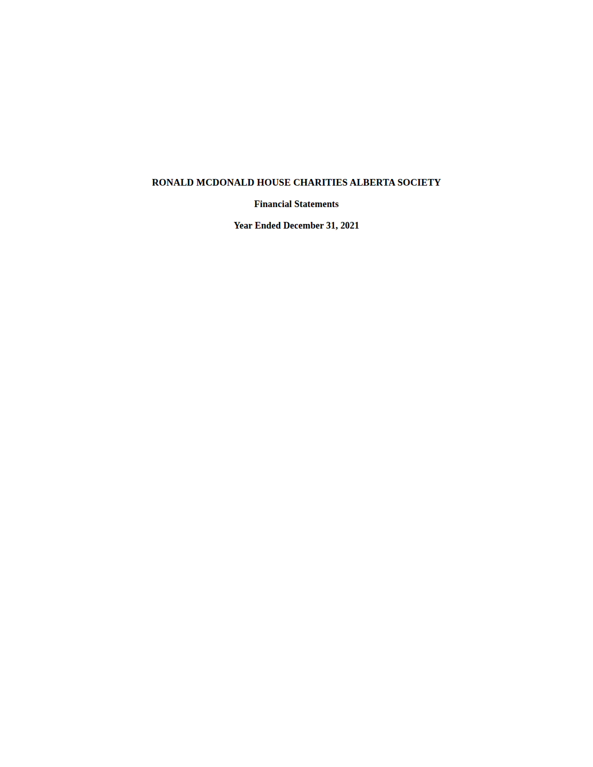RONALD MCDONALD HOUSE CHARITIES ALBERTA SOCIETY
Financial Statements
Year Ended December 31, 2021